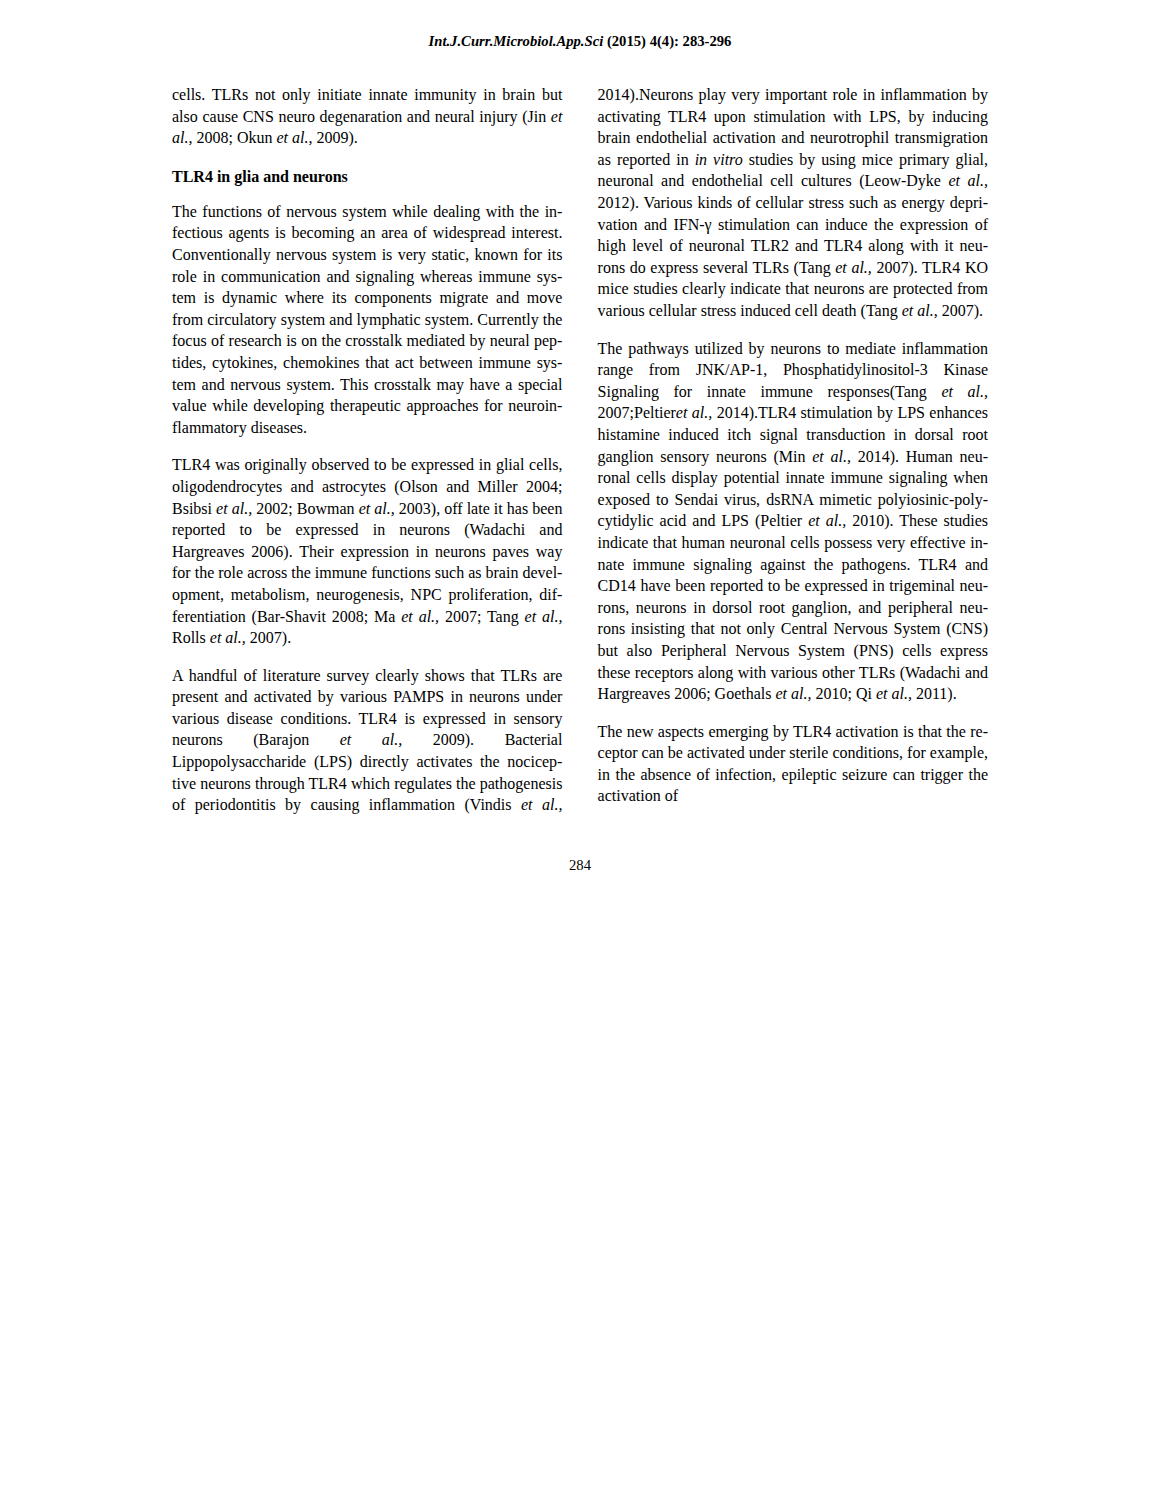Int.J.Curr.Microbiol.App.Sci (2015) 4(4): 283-296
cells. TLRs not only initiate innate immunity in brain but also cause CNS neuro degenaration and neural injury (Jin et al., 2008; Okun et al., 2009).
TLR4 in glia and neurons
The functions of nervous system while dealing with the infectious agents is becoming an area of widespread interest. Conventionally nervous system is very static, known for its role in communication and signaling whereas immune system is dynamic where its components migrate and move from circulatory system and lymphatic system. Currently the focus of research is on the crosstalk mediated by neural peptides, cytokines, chemokines that act between immune system and nervous system. This crosstalk may have a special value while developing therapeutic approaches for neuroinflammatory diseases.
TLR4 was originally observed to be expressed in glial cells, oligodendrocytes and astrocytes (Olson and Miller 2004; Bsibsi et al., 2002; Bowman et al., 2003), off late it has been reported to be expressed in neurons (Wadachi and Hargreaves 2006). Their expression in neurons paves way for the role across the immune functions such as brain development, metabolism, neurogenesis, NPC proliferation, differentiation (Bar-Shavit 2008; Ma et al., 2007; Tang et al., Rolls et al., 2007).
A handful of literature survey clearly shows that TLRs are present and activated by various PAMPS in neurons under various disease conditions. TLR4 is expressed in sensory neurons (Barajon et al., 2009). Bacterial Lippopolysaccharide (LPS) directly activates the nociceptive neurons through TLR4 which regulates the pathogenesis of periodontitis by causing inflammation (Vindis et al., 2014).Neurons play very important role in inflammation by activating TLR4 upon stimulation with LPS, by inducing brain endothelial activation and neurotrophil transmigration as reported in in vitro studies by using mice primary glial, neuronal and endothelial cell cultures (Leow-Dyke et al., 2012). Various kinds of cellular stress such as energy deprivation and IFN-γ stimulation can induce the expression of high level of neuronal TLR2 and TLR4 along with it neurons do express several TLRs (Tang et al., 2007). TLR4 KO mice studies clearly indicate that neurons are protected from various cellular stress induced cell death (Tang et al., 2007).
The pathways utilized by neurons to mediate inflammation range from JNK/AP-1, Phosphatidylinositol-3 Kinase Signaling for innate immune responses(Tang et al., 2007;Peltieret al., 2014).TLR4 stimulation by LPS enhances histamine induced itch signal transduction in dorsal root ganglion sensory neurons (Min et al., 2014). Human neuronal cells display potential innate immune signaling when exposed to Sendai virus, dsRNA mimetic polyiosinic-polycytidylic acid and LPS (Peltier et al., 2010). These studies indicate that human neuronal cells possess very effective innate immune signaling against the pathogens. TLR4 and CD14 have been reported to be expressed in trigeminal neurons, neurons in dorsol root ganglion, and peripheral neurons insisting that not only Central Nervous System (CNS) but also Peripheral Nervous System (PNS) cells express these receptors along with various other TLRs (Wadachi and Hargreaves 2006; Goethals et al., 2010; Qi et al., 2011).
The new aspects emerging by TLR4 activation is that the receptor can be activated under sterile conditions, for example, in the absence of infection, epileptic seizure can trigger the activation of
284